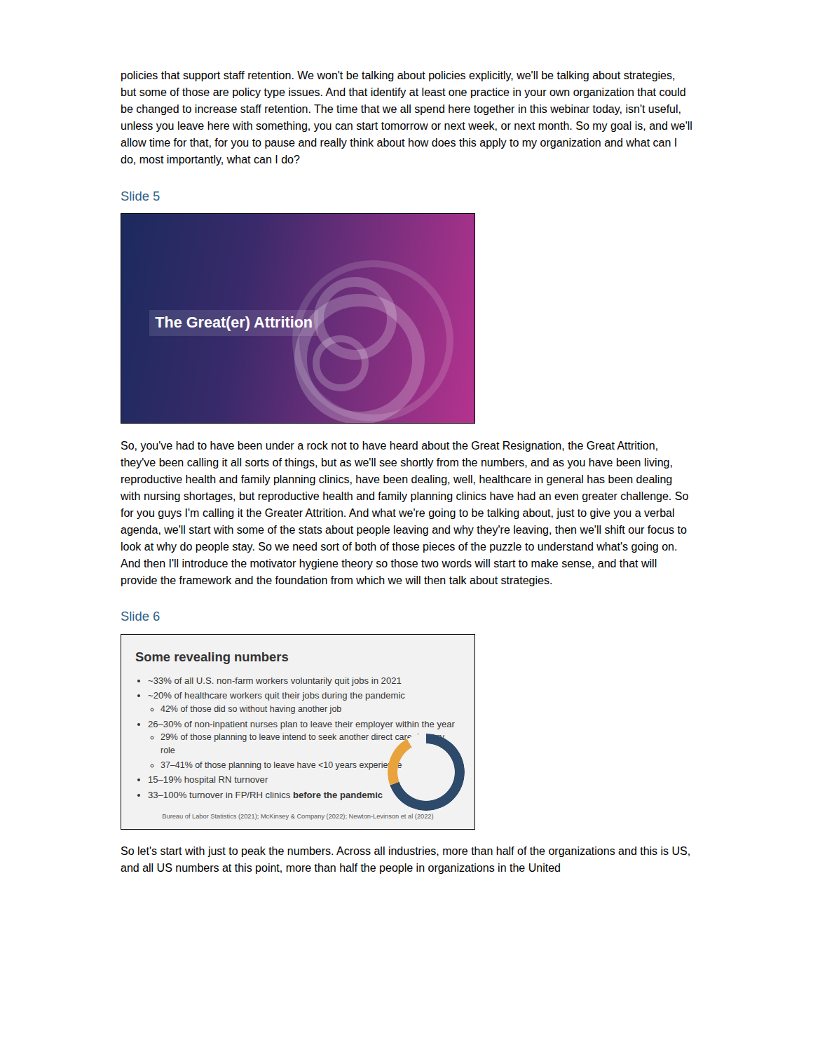policies that support staff retention. We won't be talking about policies explicitly, we'll be talking about strategies, but some of those are policy type issues. And that identify at least one practice in your own organization that could be changed to increase staff retention. The time that we all spend here together in this webinar today, isn't useful, unless you leave here with something, you can start tomorrow or next week, or next month. So my goal is, and we'll allow time for that, for you to pause and really think about how does this apply to my organization and what can I do, most importantly, what can I do?
Slide 5
The Great(er) Attrition
So, you've had to have been under a rock not to have heard about the Great Resignation, the Great Attrition, they've been calling it all sorts of things, but as we'll see shortly from the numbers, and as you have been living, reproductive health and family planning clinics, have been dealing, well, healthcare in general has been dealing with nursing shortages, but reproductive health and family planning clinics have had an even greater challenge. So for you guys I'm calling it the Greater Attrition. And what we're going to be talking about, just to give you a verbal agenda, we'll start with some of the stats about people leaving and why they're leaving, then we'll shift our focus to look at why do people stay. So we need sort of both of those pieces of the puzzle to understand what's going on. And then I'll introduce the motivator hygiene theory so those two words will start to make sense, and that will provide the framework and the foundation from which we will then talk about strategies.
Slide 6
Some revealing numbers
~33% of all U.S. non-farm workers voluntarily quit jobs in 2021
~20% of healthcare workers quit their jobs during the pandemic
42% of those did so without having another job
26–30% of non-inpatient nurses plan to leave their employer within the year
29% of those planning to leave intend to seek another direct care delivery role
37–41% of those planning to leave have <10 years experience
15–19% hospital RN turnover
33–100% turnover in FP/RH clinics before the pandemic
Bureau of Labor Statistics (2021); McKinsey & Company (2022); Newton-Levinson et al (2022)
So let's start with just to peak the numbers. Across all industries, more than half of the organizations and this is US, and all US numbers at this point, more than half the people in organizations in the United